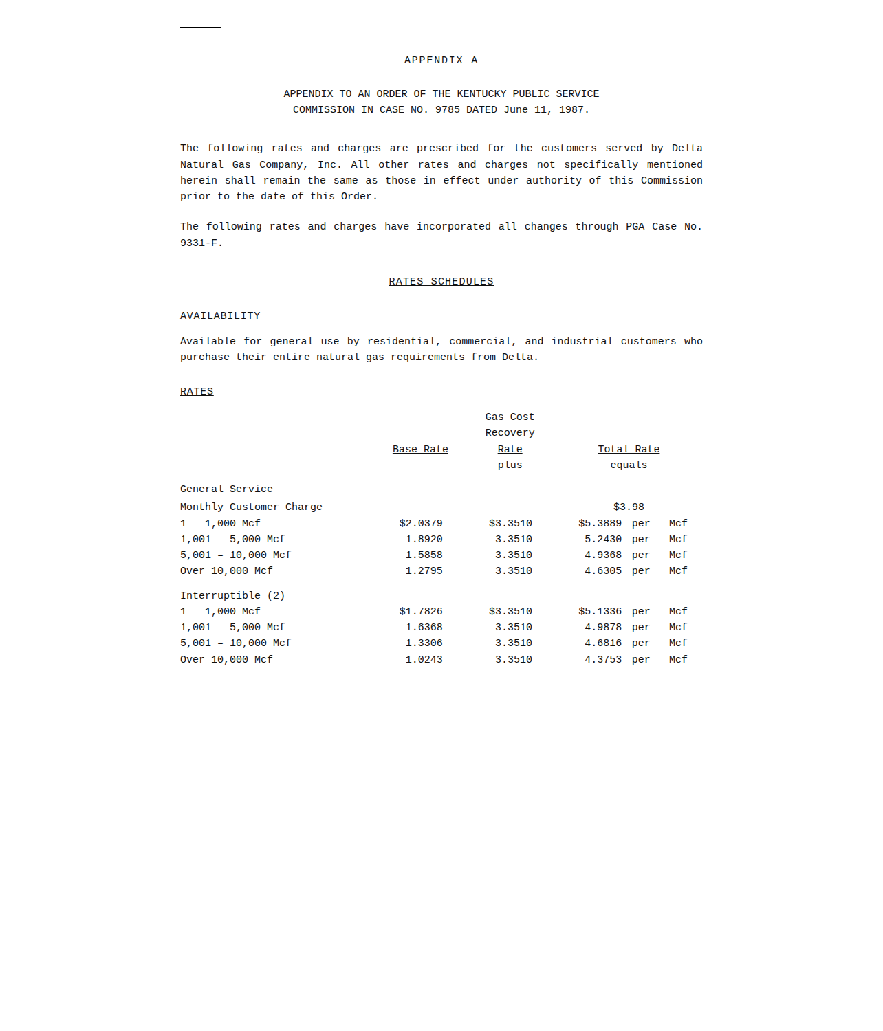APPENDIX A
APPENDIX TO AN ORDER OF THE KENTUCKY PUBLIC SERVICE
COMMISSION IN CASE NO. 9785 DATED June 11, 1987.
The following rates and charges are prescribed for the customers served by Delta Natural Gas Company, Inc. All other rates and charges not specifically mentioned herein shall remain the same as those in effect under authority of this Commission prior to the date of this Order.
The following rates and charges have incorporated all changes through PGA Case No. 9331-F.
RATES SCHEDULES
AVAILABILITY
Available for general use by residential, commercial, and industrial customers who purchase their entire natural gas requirements from Delta.
RATES
| | | Gas Cost Recovery | |
| --- | --- | --- | --- |
| | Base Rate | Rate | Total Rate |
| | | plus | equals |
| General Service | |
| Monthly Customer Charge | | | $3.98 |
| 1 – 1,000 Mcf | $2.0379 | | $3.3510 | | $5.3889 | per | Mcf |
| 1,001 – 5,000 Mcf | 1.8920 | | 3.3510 | | 5.2430 | per | Mcf |
| 5,001 – 10,000 Mcf | 1.5858 | | 3.3510 | | 4.9368 | per | Mcf |
| Over 10,000 Mcf | 1.2795 | | 3.3510 | | 4.6305 | per | Mcf |
| Interruptible (2) | |
| 1 – 1,000 Mcf | $1.7826 | | $3.3510 | | $5.1336 | per | Mcf |
| 1,001 – 5,000 Mcf | 1.6368 | | 3.3510 | | 4.9878 | per | Mcf |
| 5,001 – 10,000 Mcf | 1.3306 | | 3.3510 | | 4.6816 | per | Mcf |
| Over 10,000 Mcf | 1.0243 | | 3.3510 | | 4.3753 | per | Mcf |